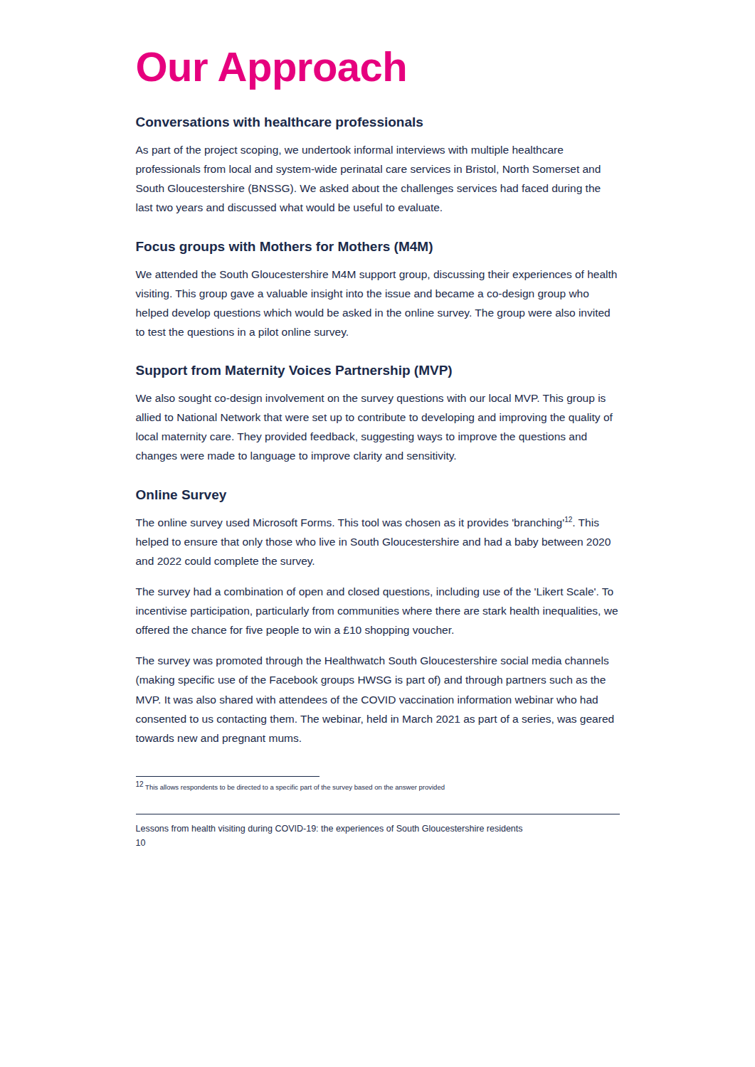Our Approach
Conversations with healthcare professionals
As part of the project scoping, we undertook informal interviews with multiple healthcare professionals from local and system-wide perinatal care services in Bristol, North Somerset and South Gloucestershire (BNSSG). We asked about the challenges services had faced during the last two years and discussed what would be useful to evaluate.
Focus groups with Mothers for Mothers (M4M)
We attended the South Gloucestershire M4M support group, discussing their experiences of health visiting. This group gave a valuable insight into the issue and became a co-design group who helped develop questions which would be asked in the online survey. The group were also invited to test the questions in a pilot online survey.
Support from Maternity Voices Partnership (MVP)
We also sought co-design involvement on the survey questions with our local MVP. This group is allied to National Network that were set up to contribute to developing and improving the quality of local maternity care. They provided feedback, suggesting ways to improve the questions and changes were made to language to improve clarity and sensitivity.
Online Survey
The online survey used Microsoft Forms. This tool was chosen as it provides 'branching'12. This helped to ensure that only those who live in South Gloucestershire and had a baby between 2020 and 2022 could complete the survey.
The survey had a combination of open and closed questions, including use of the 'Likert Scale'. To incentivise participation, particularly from communities where there are stark health inequalities, we offered the chance for five people to win a £10 shopping voucher.
The survey was promoted through the Healthwatch South Gloucestershire social media channels (making specific use of the Facebook groups HWSG is part of) and through partners such as the MVP. It was also shared with attendees of the COVID vaccination information webinar who had consented to us contacting them. The webinar, held in March 2021 as part of a series, was geared towards new and pregnant mums.
12 This allows respondents to be directed to a specific part of the survey based on the answer provided
Lessons from health visiting during COVID-19: the experiences of South Gloucestershire residents 10